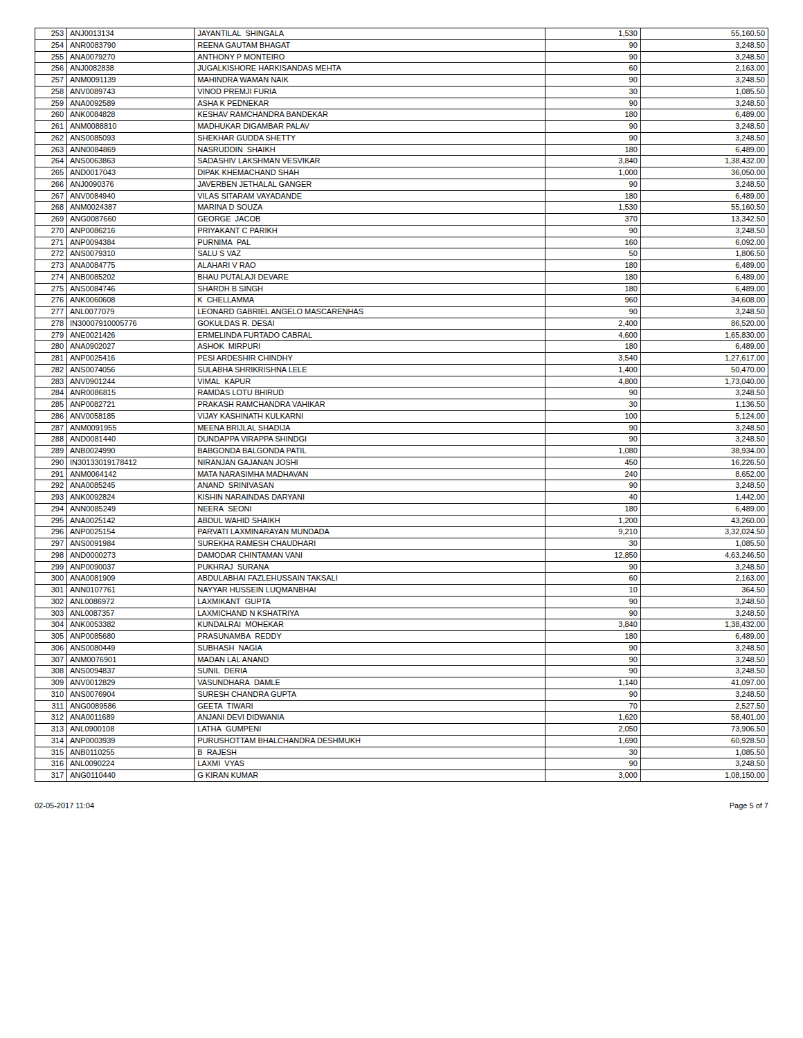| 253 | ANJ0013134 | JAYANTILAL SHINGALA | 1,530 | 55,160.50 |
| 254 | ANR0083790 | REENA GAUTAM BHAGAT | 90 | 3,248.50 |
| 255 | ANA0079270 | ANTHONY P MONTEIRO | 90 | 3,248.50 |
| 256 | ANJ0082838 | JUGALKISHORE HARKISANDAS MEHTA | 60 | 2,163.00 |
| 257 | ANM0091139 | MAHINDRA WAMAN NAIK | 90 | 3,248.50 |
| 258 | ANV0089743 | VINOD PREMJI FURIA | 30 | 1,085.50 |
| 259 | ANA0092589 | ASHA K PEDNEKAR | 90 | 3,248.50 |
| 260 | ANK0084828 | KESHAV RAMCHANDRA BANDEKAR | 180 | 6,489.00 |
| 261 | ANM0088810 | MADHUKAR DIGAMBAR PALAV | 90 | 3,248.50 |
| 262 | ANS0085093 | SHEKHAR GUDDA SHETTY | 90 | 3,248.50 |
| 263 | ANN0084869 | NASRUDDIN SHAIKH | 180 | 6,489.00 |
| 264 | ANS0063863 | SADASHIV LAKSHMAN VESVIKAR | 3,840 | 1,38,432.00 |
| 265 | AND0017043 | DIPAK KHEMACHAND SHAH | 1,000 | 36,050.00 |
| 266 | ANJ0090376 | JAVERBEN JETHALAL GANGER | 90 | 3,248.50 |
| 267 | ANV0084940 | VILAS SITARAM VAYADANDE | 180 | 6,489.00 |
| 268 | ANM0024387 | MARINA D SOUZA | 1,530 | 55,160.50 |
| 269 | ANG0087660 | GEORGE JACOB | 370 | 13,342.50 |
| 270 | ANP0086216 | PRIYAKANT C PARIKH | 90 | 3,248.50 |
| 271 | ANP0094384 | PURNIMA PAL | 160 | 6,092.00 |
| 272 | ANS0079310 | SALU S VAZ | 50 | 1,806.50 |
| 273 | ANA0084775 | ALAHARI V RAO | 180 | 6,489.00 |
| 274 | ANB0085202 | BHAU PUTALAJI DEVARE | 180 | 6,489.00 |
| 275 | ANS0084746 | SHARDH B SINGH | 180 | 6,489.00 |
| 276 | ANK0060608 | K CHELLAMMA | 960 | 34,608.00 |
| 277 | ANL0077079 | LEONARD GABRIEL ANGELO MASCARENHAS | 90 | 3,248.50 |
| 278 | IN30007910005776 | GOKULDAS R. DESAI | 2,400 | 86,520.00 |
| 279 | ANE0021426 | ERMELINDA FURTADO CABRAL | 4,600 | 1,65,830.00 |
| 280 | ANA0902027 | ASHOK MIRPURI | 180 | 6,489.00 |
| 281 | ANP0025416 | PESI ARDESHIR CHINDHY | 3,540 | 1,27,617.00 |
| 282 | ANS0074056 | SULABHA SHRIKRISHNA LELE | 1,400 | 50,470.00 |
| 283 | ANV0901244 | VIMAL KAPUR | 4,800 | 1,73,040.00 |
| 284 | ANR0086815 | RAMDAS LOTU BHIRUD | 90 | 3,248.50 |
| 285 | ANP0082721 | PRAKASH RAMCHANDRA VAHIKAR | 30 | 1,136.50 |
| 286 | ANV0058185 | VIJAY KASHINATH KULKARNI | 100 | 5,124.00 |
| 287 | ANM0091955 | MEENA BRIJLAL SHADIJA | 90 | 3,248.50 |
| 288 | AND0081440 | DUNDAPPA VIRAPPA SHINDGI | 90 | 3,248.50 |
| 289 | ANB0024990 | BABGONDA BALGONDA PATIL | 1,080 | 38,934.00 |
| 290 | IN30133019178412 | NIRANJAN GAJANAN JOSHI | 450 | 16,226.50 |
| 291 | ANM0064142 | MATA NARASIMHA MADHAVAN | 240 | 8,652.00 |
| 292 | ANA0085245 | ANAND SRINIVASAN | 90 | 3,248.50 |
| 293 | ANK0092824 | KISHIN NARAINDAS DARYANI | 40 | 1,442.00 |
| 294 | ANN0085249 | NEERA SEONI | 180 | 6,489.00 |
| 295 | ANA0025142 | ABDUL WAHID SHAIKH | 1,200 | 43,260.00 |
| 296 | ANP0025154 | PARVATI LAXMINARAYAN MUNDADA | 9,210 | 3,32,024.50 |
| 297 | ANS0091984 | SUREKHA RAMESH CHAUDHARI | 30 | 1,085.50 |
| 298 | AND0000273 | DAMODAR CHINTAMAN VANI | 12,850 | 4,63,246.50 |
| 299 | ANP0090037 | PUKHRAJ SURANA | 90 | 3,248.50 |
| 300 | ANA0081909 | ABDULABHAI FAZLEHUSSAIN TAKSALI | 60 | 2,163.00 |
| 301 | ANN0107761 | NAYYAR HUSSEIN LUQMANBHAI | 10 | 364.50 |
| 302 | ANL0086972 | LAXMIKANT GUPTA | 90 | 3,248.50 |
| 303 | ANL0087357 | LAXMICHAND N KSHATRIYA | 90 | 3,248.50 |
| 304 | ANK0053382 | KUNDALRAI MOHEKAR | 3,840 | 1,38,432.00 |
| 305 | ANP0085680 | PRASUNAMBA REDDY | 180 | 6,489.00 |
| 306 | ANS0080449 | SUBHASH NAGIA | 90 | 3,248.50 |
| 307 | ANM0076901 | MADAN LAL ANAND | 90 | 3,248.50 |
| 308 | ANS0094837 | SUNIL DERIA | 90 | 3,248.50 |
| 309 | ANV0012829 | VASUNDHARA DAMLE | 1,140 | 41,097.00 |
| 310 | ANS0076904 | SURESH CHANDRA GUPTA | 90 | 3,248.50 |
| 311 | ANG0089586 | GEETA TIWARI | 70 | 2,527.50 |
| 312 | ANA0011689 | ANJANI DEVI DIDWANIA | 1,620 | 58,401.00 |
| 313 | ANL0900108 | LATHA GUMPENI | 2,050 | 73,906.50 |
| 314 | ANP0003939 | PURUSHOTTAM BHALCHANDRA DESHMUKH | 1,690 | 60,928.50 |
| 315 | ANB0110255 | B RAJESH | 30 | 1,085.50 |
| 316 | ANL0090224 | LAXMI VYAS | 90 | 3,248.50 |
| 317 | ANG0110440 | G KIRAN KUMAR | 3,000 | 1,08,150.00 |
02-05-2017 11:04 Page 5 of 7